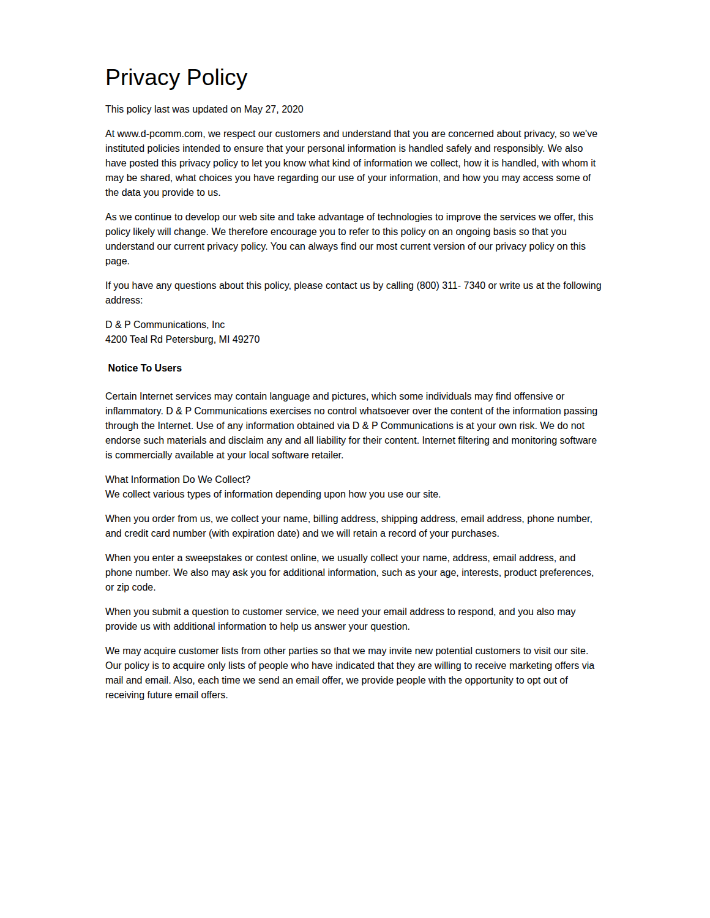Privacy Policy
This policy last was updated on May 27, 2020
At www.d-pcomm.com, we respect our customers and understand that you are concerned about privacy, so we've instituted policies intended to ensure that your personal information is handled safely and responsibly. We also have posted this privacy policy to let you know what kind of information we collect, how it is handled, with whom it may be shared, what choices you have regarding our use of your information, and how you may access some of the data you provide to us.
As we continue to develop our web site and take advantage of technologies to improve the services we offer, this policy likely will change. We therefore encourage you to refer to this policy on an ongoing basis so that you understand our current privacy policy. You can always find our most current version of our privacy policy on this page.
If you have any questions about this policy, please contact us by calling (800) 311- 7340 or write us at the following address:
D & P Communications, Inc
4200 Teal Rd Petersburg, MI 49270
Notice To Users
Certain Internet services may contain language and pictures, which some individuals may find offensive or inflammatory. D & P Communications exercises no control whatsoever over the content of the information passing through the Internet. Use of any information obtained via D & P Communications is at your own risk. We do not endorse such materials and disclaim any and all liability for their content. Internet filtering and monitoring software is commercially available at your local software retailer.
What Information Do We Collect?
We collect various types of information depending upon how you use our site.
When you order from us, we collect your name, billing address, shipping address, email address, phone number, and credit card number (with expiration date) and we will retain a record of your purchases.
When you enter a sweepstakes or contest online, we usually collect your name, address, email address, and phone number. We also may ask you for additional information, such as your age, interests, product preferences, or zip code.
When you submit a question to customer service, we need your email address to respond, and you also may provide us with additional information to help us answer your question.
We may acquire customer lists from other parties so that we may invite new potential customers to visit our site. Our policy is to acquire only lists of people who have indicated that they are willing to receive marketing offers via mail and email. Also, each time we send an email offer, we provide people with the opportunity to opt out of receiving future email offers.